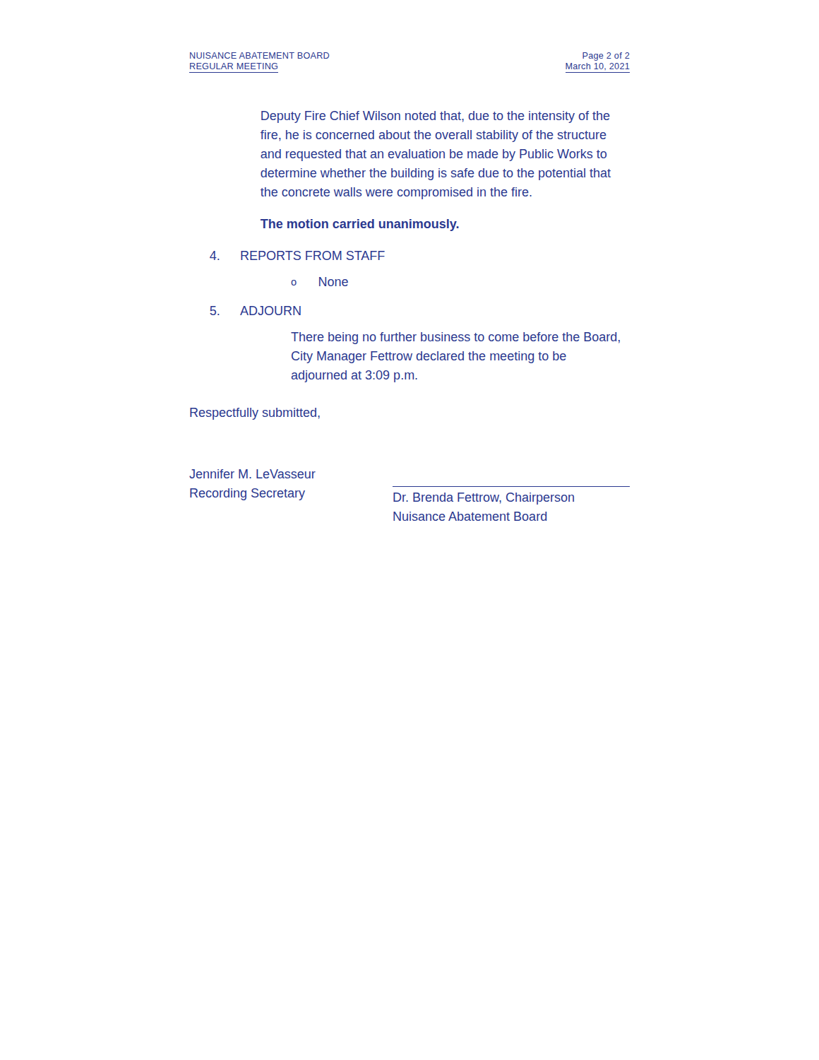NUISANCE ABATEMENT BOARD
REGULAR MEETING
Page 2 of 2
March 10, 2021
Deputy Fire Chief Wilson noted that, due to the intensity of the fire, he is concerned about the overall stability of the structure and requested that an evaluation be made by Public Works to determine whether the building is safe due to the potential that the concrete walls were compromised in the fire.
The motion carried unanimously.
4. REPORTS FROM STAFF
o None
5. ADJOURN
There being no further business to come before the Board, City Manager Fettrow declared the meeting to be adjourned at 3:09 p.m.
Respectfully submitted,
Jennifer M. LeVasseur
Recording Secretary
Dr. Brenda Fettrow, Chairperson
Nuisance Abatement Board